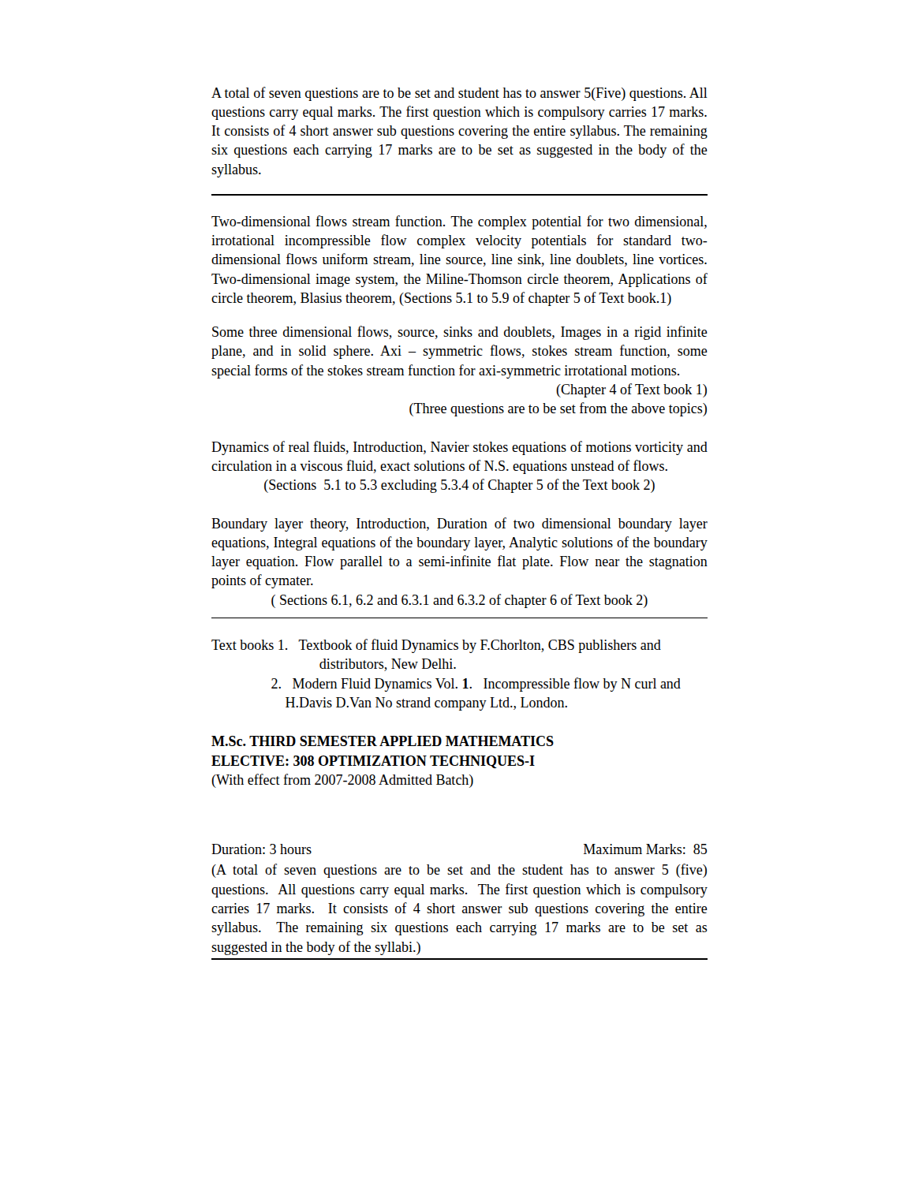A total of seven questions are to be set and student has to answer 5(Five) questions. All questions carry equal marks. The first question which is compulsory carries 17 marks. It consists of 4 short answer sub questions covering the entire syllabus. The remaining six questions each carrying 17 marks are to be set as suggested in the body of the syllabus.
Two-dimensional flows stream function. The complex potential for two dimensional, irrotational incompressible flow complex velocity potentials for standard two-dimensional flows uniform stream, line source, line sink, line doublets, line vortices. Two-dimensional image system, the Miline-Thomson circle theorem, Applications of circle theorem, Blasius theorem, (Sections 5.1 to 5.9 of chapter 5 of Text book.1)
Some three dimensional flows, source, sinks and doublets, Images in a rigid infinite plane, and in solid sphere. Axi – symmetric flows, stokes stream function, some special forms of the stokes stream function for axi-symmetric irrotational motions.
(Chapter 4 of Text book 1)
(Three questions are to be set from the above topics)
Dynamics of real fluids, Introduction, Navier stokes equations of motions vorticity and circulation in a viscous fluid, exact solutions of N.S. equations unstead of flows.
(Sections 5.1 to 5.3 excluding 5.3.4 of Chapter 5 of the Text book 2)
Boundary layer theory, Introduction, Duration of two dimensional boundary layer equations, Integral equations of the boundary layer, Analytic solutions of the boundary layer equation. Flow parallel to a semi-infinite flat plate. Flow near the stagnation points of cymater.
( Sections 6.1, 6.2 and 6.3.1 and 6.3.2 of chapter 6 of Text book 2)
Text books 1. Textbook of fluid Dynamics by F.Chorlton, CBS publishers and distributors, New Delhi. 2. Modern Fluid Dynamics Vol. 1. Incompressible flow by N curl and H.Davis D.Van No strand company Ltd., London.
M.Sc. THIRD SEMESTER APPLIED MATHEMATICS
ELECTIVE: 308 OPTIMIZATION TECHNIQUES-I
(With effect from 2007-2008 Admitted Batch)
Duration: 3 hours Maximum Marks: 85
(A total of seven questions are to be set and the student has to answer 5 (five) questions. All questions carry equal marks. The first question which is compulsory carries 17 marks. It consists of 4 short answer sub questions covering the entire syllabus. The remaining six questions each carrying 17 marks are to be set as suggested in the body of the syllabi.)